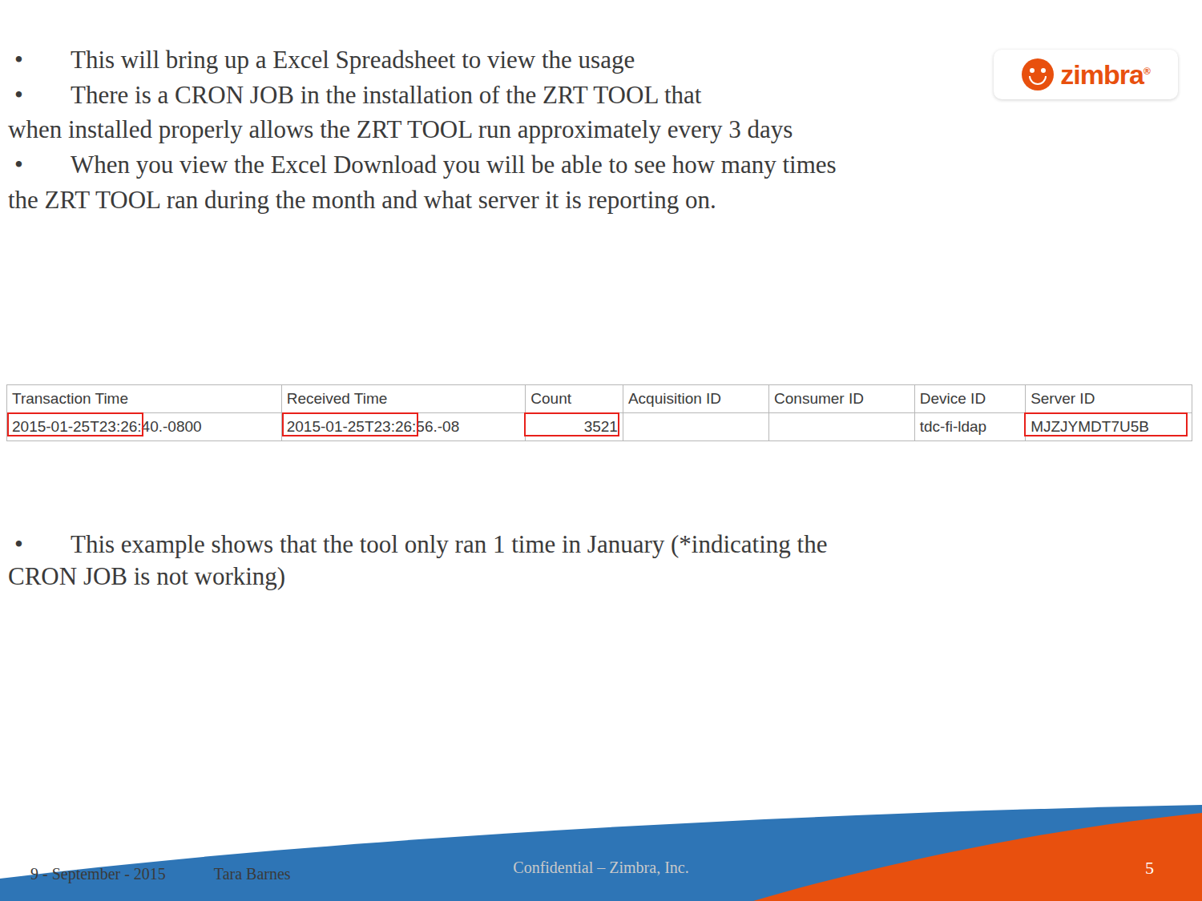zimbra®
•This will bring up a Excel Spreadsheet to view the usage
•There is a CRON JOB in the installation of the ZRT TOOL that
when installed properly allows the ZRT TOOL run approximately every 3 days
•When you view the Excel Download you will be able to see how many times
the ZRT TOOL ran during the month and what server it is reporting on.
| Transaction Time | Received Time | Count | Acquisition ID | Consumer ID | Device ID | Server ID |
| --- | --- | --- | --- | --- | --- | --- |
| 2015-01-25T23:26:40.-0800 | 2015-01-25T23:26:56.-08 | 3521 | | | tdc-fi-ldap | MJZJYMDT7U5B |
•This example shows that the tool only ran 1 time in January (*indicating the
CRON JOB is not working)
9 - September - 2015 Tara Barnes
Confidential – Zimbra, Inc.
5